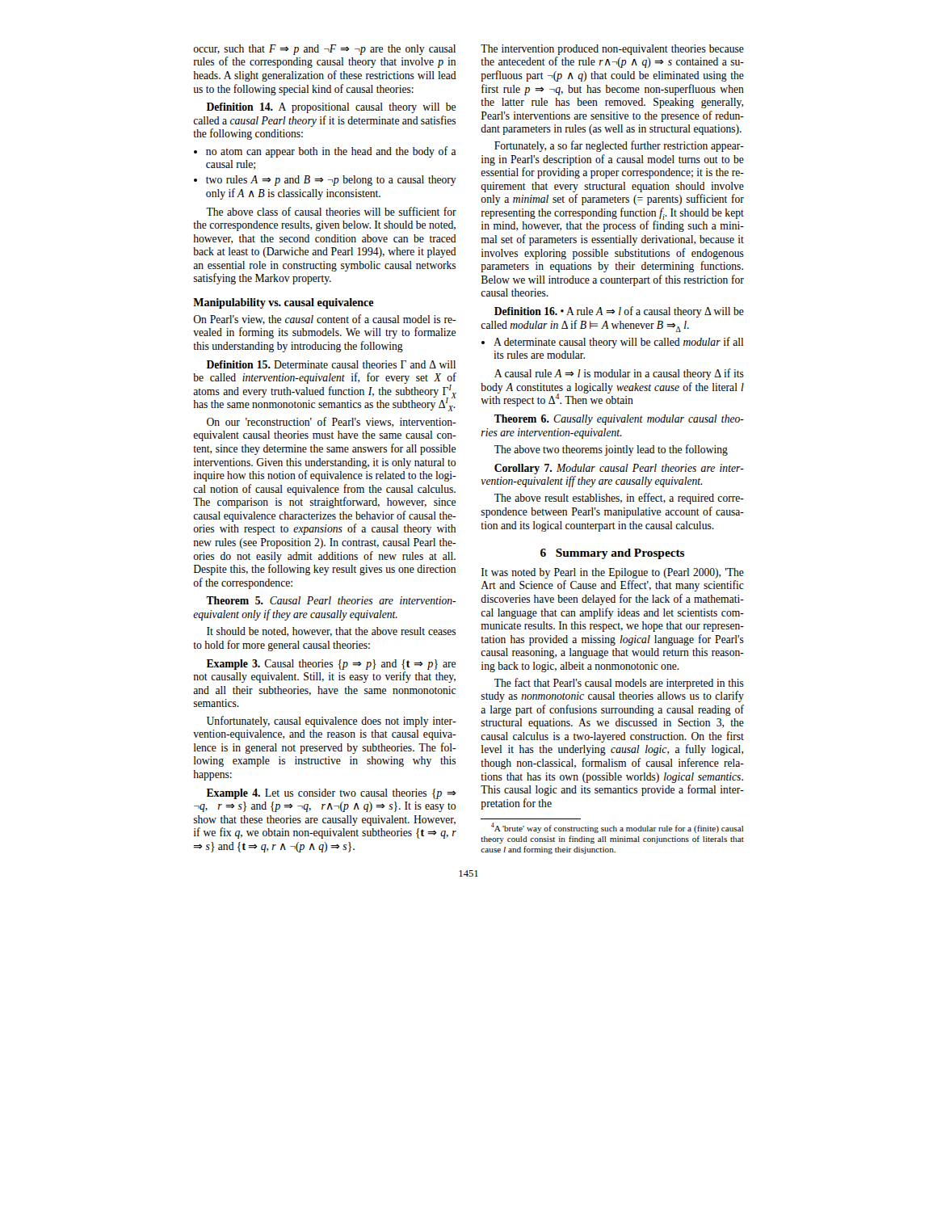occur, such that F ⇒ p and ¬F ⇒ ¬p are the only causal rules of the corresponding causal theory that involve p in heads. A slight generalization of these restrictions will lead us to the following special kind of causal theories:
Definition 14. A propositional causal theory will be called a causal Pearl theory if it is determinate and satisfies the following conditions:
no atom can appear both in the head and the body of a causal rule;
two rules A ⇒ p and B ⇒ ¬p belong to a causal theory only if A ∧ B is classically inconsistent.
The above class of causal theories will be sufficient for the correspondence results, given below. It should be noted, however, that the second condition above can be traced back at least to (Darwiche and Pearl 1994), where it played an essential role in constructing symbolic causal networks satisfying the Markov property.
Manipulability vs. causal equivalence
On Pearl's view, the causal content of a causal model is revealed in forming its submodels. We will try to formalize this understanding by introducing the following
Definition 15. Determinate causal theories Γ and Δ will be called intervention-equivalent if, for every set X of atoms and every truth-valued function I, the subtheory ΓIX has the same nonmonotonic semantics as the subtheory ΔIX.
On our 'reconstruction' of Pearl's views, intervention-equivalent causal theories must have the same causal content, since they determine the same answers for all possible interventions. Given this understanding, it is only natural to inquire how this notion of equivalence is related to the logical notion of causal equivalence from the causal calculus. The comparison is not straightforward, however, since causal equivalence characterizes the behavior of causal theories with respect to expansions of a causal theory with new rules (see Proposition 2). In contrast, causal Pearl theories do not easily admit additions of new rules at all. Despite this, the following key result gives us one direction of the correspondence:
Theorem 5. Causal Pearl theories are intervention-equivalent only if they are causally equivalent.
It should be noted, however, that the above result ceases to hold for more general causal theories:
Example 3. Causal theories {p ⇒ p} and {t ⇒ p} are not causally equivalent. Still, it is easy to verify that they, and all their subtheories, have the same nonmonotonic semantics.
Unfortunately, causal equivalence does not imply intervention-equivalence, and the reason is that causal equivalence is in general not preserved by subtheories. The following example is instructive in showing why this happens:
Example 4. Let us consider two causal theories {p ⇒ ¬q, r ⇒ s} and {p ⇒ ¬q, r∧¬(p ∧ q) ⇒ s}. It is easy to show that these theories are causally equivalent. However, if we fix q, we obtain non-equivalent subtheories {t ⇒ q, r ⇒ s} and {t ⇒ q, r ∧ ¬(p ∧ q) ⇒ s}.
The intervention produced non-equivalent theories because the antecedent of the rule r∧¬(p ∧ q) ⇒ s contained a superfluous part ¬(p ∧ q) that could be eliminated using the first rule p ⇒ ¬q, but has become non-superfluous when the latter rule has been removed. Speaking generally, Pearl's interventions are sensitive to the presence of redundant parameters in rules (as well as in structural equations).
Fortunately, a so far neglected further restriction appearing in Pearl's description of a causal model turns out to be essential for providing a proper correspondence; it is the requirement that every structural equation should involve only a minimal set of parameters (= parents) sufficient for representing the corresponding function fi. It should be kept in mind, however, that the process of finding such a minimal set of parameters is essentially derivational, because it involves exploring possible substitutions of endogenous parameters in equations by their determining functions. Below we will introduce a counterpart of this restriction for causal theories.
Definition 16. • A rule A ⇒ l of a causal theory Δ will be called modular in Δ if B ⊨ A whenever B ⇒Δ l.
A determinate causal theory will be called modular if all its rules are modular.
A causal rule A ⇒ l is modular in a causal theory Δ if its body A constitutes a logically weakest cause of the literal l with respect to Δ4. Then we obtain
Theorem 6. Causally equivalent modular causal theories are intervention-equivalent.
The above two theorems jointly lead to the following
Corollary 7. Modular causal Pearl theories are intervention-equivalent iff they are causally equivalent.
The above result establishes, in effect, a required correspondence between Pearl's manipulative account of causation and its logical counterpart in the causal calculus.
6 Summary and Prospects
It was noted by Pearl in the Epilogue to (Pearl 2000), 'The Art and Science of Cause and Effect', that many scientific discoveries have been delayed for the lack of a mathematical language that can amplify ideas and let scientists communicate results. In this respect, we hope that our representation has provided a missing logical language for Pearl's causal reasoning, a language that would return this reasoning back to logic, albeit a nonmonotonic one.
The fact that Pearl's causal models are interpreted in this study as nonmonotonic causal theories allows us to clarify a large part of confusions surrounding a causal reading of structural equations. As we discussed in Section 3, the causal calculus is a two-layered construction. On the first level it has the underlying causal logic, a fully logical, though non-classical, formalism of causal inference relations that has its own (possible worlds) logical semantics. This causal logic and its semantics provide a formal interpretation for the
4A 'brute' way of constructing such a modular rule for a (finite) causal theory could consist in finding all minimal conjunctions of literals that cause l and forming their disjunction.
1451